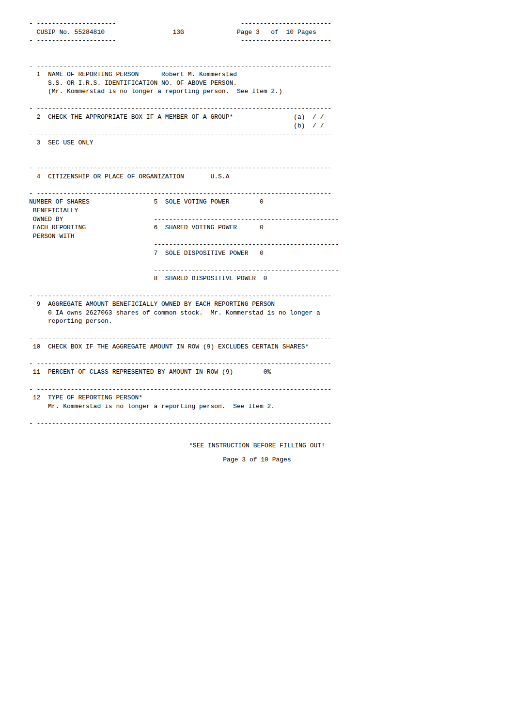- ---------------------                                 ------------------------
  CUSIP No. 55284810                  13G              Page 3   of  10 Pages
- ---------------------                                 ------------------------


- ------------------------------------------------------------------------------
  1  NAME OF REPORTING PERSON      Robert M. Kommerstad
     S.S. OR I.R.S. IDENTIFICATION NO. OF ABOVE PERSON.
     (Mr. Kommerstad is no longer a reporting person.  See Item 2.)

- ------------------------------------------------------------------------------
  2  CHECK THE APPROPRIATE BOX IF A MEMBER OF A GROUP*                (a)  / /
                                                                      (b)  / /
- ------------------------------------------------------------------------------
  3  SEC USE ONLY


- ------------------------------------------------------------------------------
  4  CITIZENSHIP OR PLACE OF ORGANIZATION       U.S.A

- ------------------------------------------------------------------------------
NUMBER OF SHARES                 5  SOLE VOTING POWER        0
 BENEFICIALLY
 OWNED BY                        -------------------------------------------------
 EACH REPORTING                  6  SHARED VOTING POWER      0
 PERSON WITH
                                 -------------------------------------------------
                                 7  SOLE DISPOSITIVE POWER   0

                                 -------------------------------------------------
                                 8  SHARED DISPOSITIVE POWER  0

- ------------------------------------------------------------------------------
  9  AGGREGATE AMOUNT BENEFICIALLY OWNED BY EACH REPORTING PERSON
     0 IA owns 2627063 shares of common stock.  Mr. Kommerstad is no longer a
     reporting person.

- ------------------------------------------------------------------------------
 10  CHECK BOX IF THE AGGREGATE AMOUNT IN ROW (9) EXCLUDES CERTAIN SHARES*

- ------------------------------------------------------------------------------
 11  PERCENT OF CLASS REPRESENTED BY AMOUNT IN ROW (9)        0%

- ------------------------------------------------------------------------------
 12  TYPE OF REPORTING PERSON*
     Mr. Kommerstad is no longer a reporting person.  See Item 2.

- ------------------------------------------------------------------------------
*SEE INSTRUCTION BEFORE FILLING OUT!
Page 3 of 10 Pages